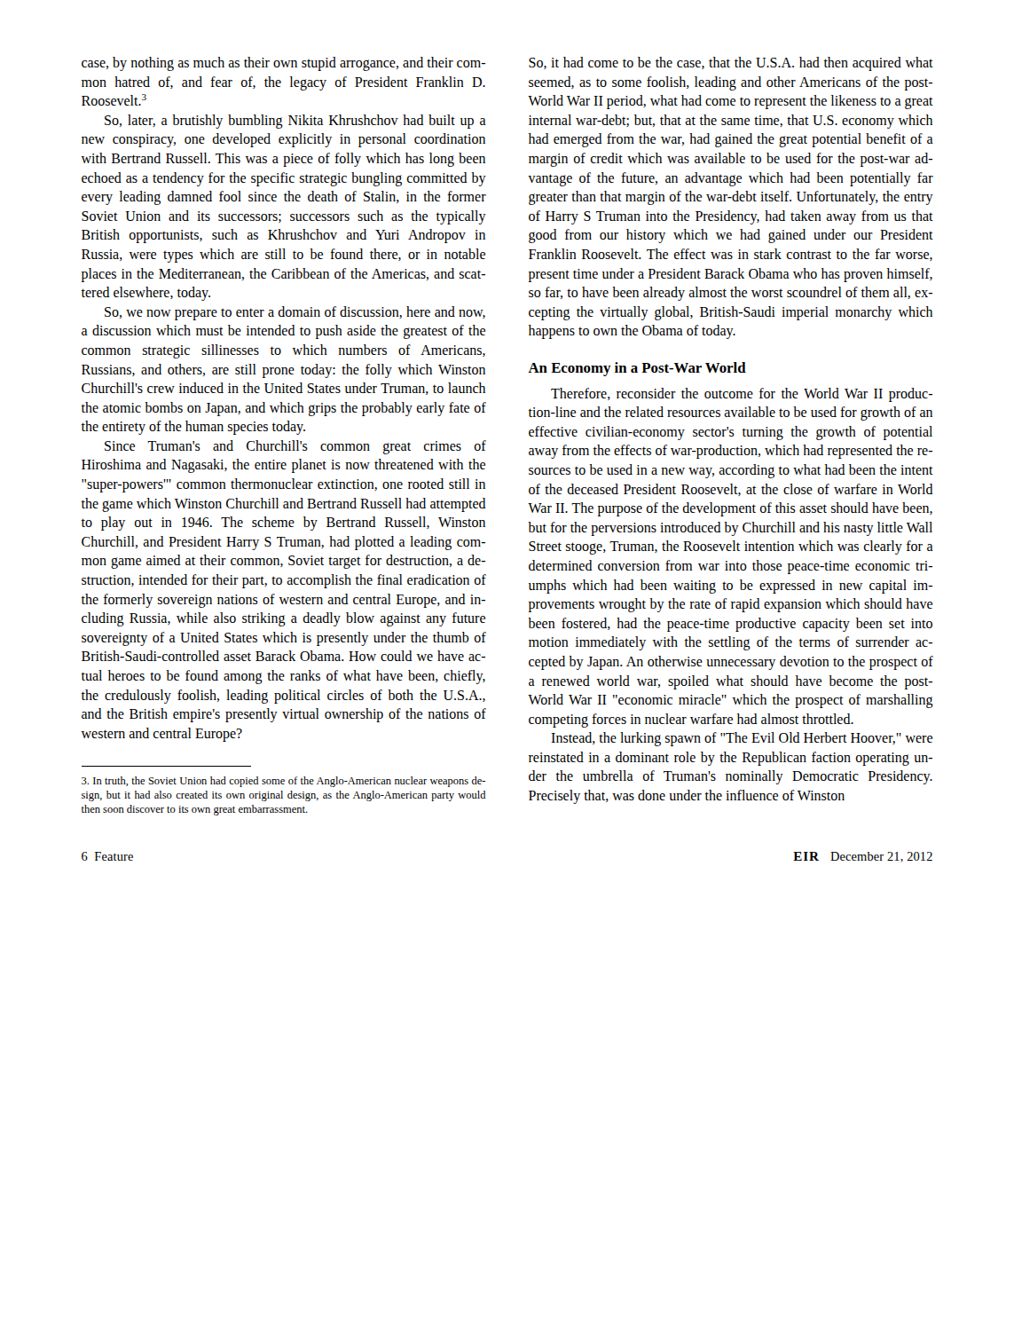case, by nothing as much as their own stupid arrogance, and their common hatred of, and fear of, the legacy of President Franklin D. Roosevelt.3
So, later, a brutishly bumbling Nikita Khrushchov had built up a new conspiracy, one developed explicitly in personal coordination with Bertrand Russell. This was a piece of folly which has long been echoed as a tendency for the specific strategic bungling committed by every leading damned fool since the death of Stalin, in the former Soviet Union and its successors; successors such as the typically British opportunists, such as Khrushchov and Yuri Andropov in Russia, were types which are still to be found there, or in notable places in the Mediterranean, the Caribbean of the Americas, and scattered elsewhere, today.
So, we now prepare to enter a domain of discussion, here and now, a discussion which must be intended to push aside the greatest of the common strategic sillinesses to which numbers of Americans, Russians, and others, are still prone today: the folly which Winston Churchill's crew induced in the United States under Truman, to launch the atomic bombs on Japan, and which grips the probably early fate of the entirety of the human species today.
Since Truman's and Churchill's common great crimes of Hiroshima and Nagasaki, the entire planet is now threatened with the "super-powers'" common thermonuclear extinction, one rooted still in the game which Winston Churchill and Bertrand Russell had attempted to play out in 1946. The scheme by Bertrand Russell, Winston Churchill, and President Harry S Truman, had plotted a leading common game aimed at their common, Soviet target for destruction, a destruction, intended for their part, to accomplish the final eradication of the formerly sovereign nations of western and central Europe, and including Russia, while also striking a deadly blow against any future sovereignty of a United States which is presently under the thumb of British-Saudi-controlled asset Barack Obama. How could we have actual heroes to be found among the ranks of what have been, chiefly, the credulously foolish, leading political circles of both the U.S.A., and the British empire's presently virtual ownership of the nations of western and central Europe?
3. In truth, the Soviet Union had copied some of the Anglo-American nuclear weapons design, but it had also created its own original design, as the Anglo-American party would then soon discover to its own great embarrassment.
So, it had come to be the case, that the U.S.A. had then acquired what seemed, as to some foolish, leading and other Americans of the post-World War II period, what had come to represent the likeness to a great internal war-debt; but, that at the same time, that U.S. economy which had emerged from the war, had gained the great potential benefit of a margin of credit which was available to be used for the post-war advantage of the future, an advantage which had been potentially far greater than that margin of the war-debt itself. Unfortunately, the entry of Harry S Truman into the Presidency, had taken away from us that good from our history which we had gained under our President Franklin Roosevelt. The effect was in stark contrast to the far worse, present time under a President Barack Obama who has proven himself, so far, to have been already almost the worst scoundrel of them all, excepting the virtually global, British-Saudi imperial monarchy which happens to own the Obama of today.
An Economy in a Post-War World
Therefore, reconsider the outcome for the World War II production-line and the related resources available to be used for growth of an effective civilian-economy sector's turning the growth of potential away from the effects of war-production, which had represented the resources to be used in a new way, according to what had been the intent of the deceased President Roosevelt, at the close of warfare in World War II. The purpose of the development of this asset should have been, but for the perversions introduced by Churchill and his nasty little Wall Street stooge, Truman, the Roosevelt intention which was clearly for a determined conversion from war into those peace-time economic triumphs which had been waiting to be expressed in new capital improvements wrought by the rate of rapid expansion which should have been fostered, had the peace-time productive capacity been set into motion immediately with the settling of the terms of surrender accepted by Japan. An otherwise unnecessary devotion to the prospect of a renewed world war, spoiled what should have become the post-World War II "economic miracle" which the prospect of marshalling competing forces in nuclear warfare had almost throttled.
Instead, the lurking spawn of "The Evil Old Herbert Hoover," were reinstated in a dominant role by the Republican faction operating under the umbrella of Truman's nominally Democratic Presidency. Precisely that, was done under the influence of Winston
6 Feature
EIRDecember 21, 2012